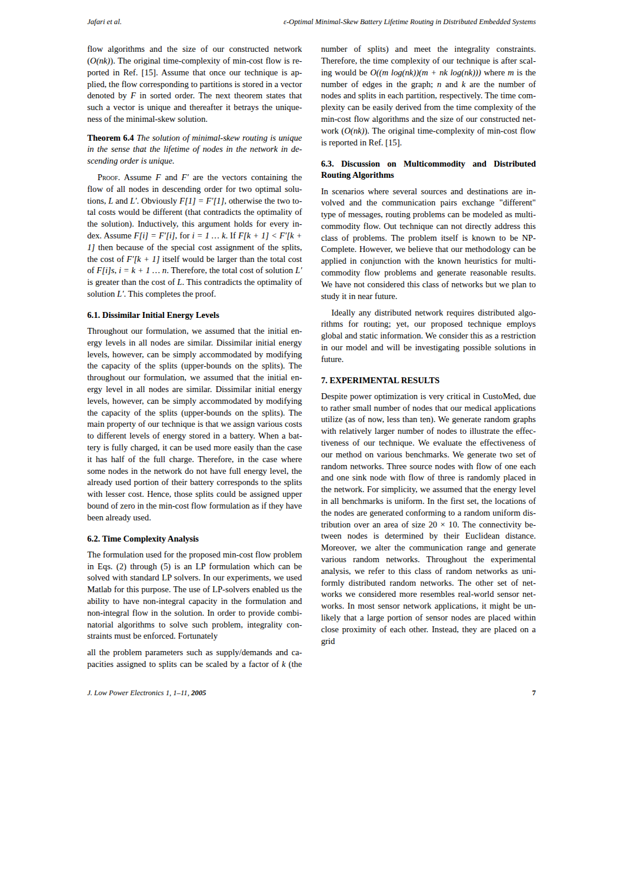Jafari et al. ε-Optimal Minimal-Skew Battery Lifetime Routing in Distributed Embedded Systems
flow algorithms and the size of our constructed network (O(nk)). The original time-complexity of min-cost flow is reported in Ref. [15]. Assume that once our technique is applied, the flow corresponding to partitions is stored in a vector denoted by F in sorted order. The next theorem states that such a vector is unique and thereafter it betrays the uniqueness of the minimal-skew solution.
Theorem 6.4 The solution of minimal-skew routing is unique in the sense that the lifetime of nodes in the network in descending order is unique.
Proof. Assume F and F′ are the vectors containing the flow of all nodes in descending order for two optimal solutions, L and L′. Obviously F[1] = F′[1], otherwise the two total costs would be different (that contradicts the optimality of the solution). Inductively, this argument holds for every index. Assume F[i] = F′[i], for i = 1 … k. If F[k + 1] < F′[k + 1] then because of the special cost assignment of the splits, the cost of F′[k + 1] itself would be larger than the total cost of F[i]s, i = k + 1 … n. Therefore, the total cost of solution L′ is greater than the cost of L. This contradicts the optimality of solution L′. This completes the proof.
6.1. Dissimilar Initial Energy Levels
Throughout our formulation, we assumed that the initial energy levels in all nodes are similar. Dissimilar initial energy levels, however, can be simply accommodated by modifying the capacity of the splits (upper-bounds on the splits). The throughout our formulation, we assumed that the initial energy level in all nodes are similar. Dissimilar initial energy levels, however, can be simply accommodated by modifying the capacity of the splits (upper-bounds on the splits). The main property of our technique is that we assign various costs to different levels of energy stored in a battery. When a battery is fully charged, it can be used more easily than the case it has half of the full charge. Therefore, in the case where some nodes in the network do not have full energy level, the already used portion of their battery corresponds to the splits with lesser cost. Hence, those splits could be assigned upper bound of zero in the min-cost flow formulation as if they have been already used.
6.2. Time Complexity Analysis
The formulation used for the proposed min-cost flow problem in Eqs. (2) through (5) is an LP formulation which can be solved with standard LP solvers. In our experiments, we used Matlab for this purpose. The use of LP-solvers enabled us the ability to have non-integral capacity in the formulation and non-integral flow in the solution. In order to provide combinatorial algorithms to solve such problem, integrality constraints must be enforced. Fortunately
all the problem parameters such as supply/demands and capacities assigned to splits can be scaled by a factor of k (the number of splits) and meet the integrality constraints. Therefore, the time complexity of our technique is after scaling would be O((m log(nk))(m + nk log(nk))) where m is the number of edges in the graph; n and k are the number of nodes and splits in each partition, respectively. The time complexity can be easily derived from the time complexity of the min-cost flow algorithms and the size of our constructed network (O(nk)). The original time-complexity of min-cost flow is reported in Ref. [15].
6.3. Discussion on Multicommodity and Distributed Routing Algorithms
In scenarios where several sources and destinations are involved and the communication pairs exchange "different" type of messages, routing problems can be modeled as multicommodity flow. Out technique can not directly address this class of problems. The problem itself is known to be NP-Complete. However, we believe that our methodology can be applied in conjunction with the known heuristics for multicommodity flow problems and generate reasonable results. We have not considered this class of networks but we plan to study it in near future.
Ideally any distributed network requires distributed algorithms for routing; yet, our proposed technique employs global and static information. We consider this as a restriction in our model and will be investigating possible solutions in future.
7. Experimental Results
Despite power optimization is very critical in CustoMed, due to rather small number of nodes that our medical applications utilize (as of now, less than ten). We generate random graphs with relatively larger number of nodes to illustrate the effectiveness of our technique. We evaluate the effectiveness of our method on various benchmarks. We generate two set of random networks. Three source nodes with flow of one each and one sink node with flow of three is randomly placed in the network. For simplicity, we assumed that the energy level in all benchmarks is uniform. In the first set, the locations of the nodes are generated conforming to a random uniform distribution over an area of size 20 × 10. The connectivity between nodes is determined by their Euclidean distance. Moreover, we alter the communication range and generate various random networks. Throughout the experimental analysis, we refer to this class of random networks as uniformly distributed random networks. The other set of networks we considered more resembles real-world sensor networks. In most sensor network applications, it might be unlikely that a large portion of sensor nodes are placed within close proximity of each other. Instead, they are placed on a grid
J. Low Power Electronics 1, 1–11, 2005 7